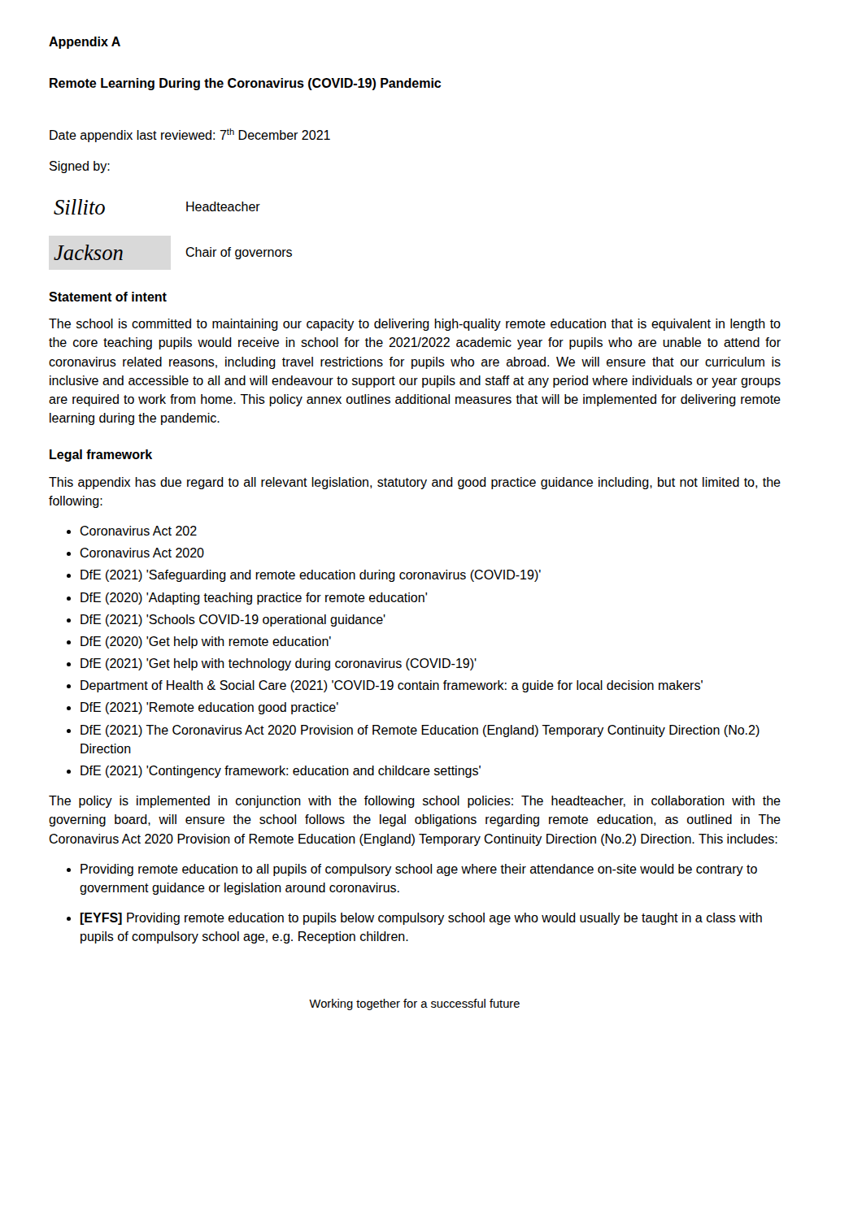Appendix A
Remote Learning During the Coronavirus (COVID-19) Pandemic
Date appendix last reviewed: 7th December 2021
Signed by:
Sillito Headteacher
Jackson Chair of governors
Statement of intent
The school is committed to maintaining our capacity to delivering high-quality remote education that is equivalent in length to the core teaching pupils would receive in school for the 2021/2022 academic year for pupils who are unable to attend for coronavirus related reasons, including travel restrictions for pupils who are abroad. We will ensure that our curriculum is inclusive and accessible to all and will endeavour to support our pupils and staff at any period where individuals or year groups are required to work from home. This policy annex outlines additional measures that will be implemented for delivering remote learning during the pandemic.
Legal framework
This appendix has due regard to all relevant legislation, statutory and good practice guidance including, but not limited to, the following:
Coronavirus Act 202
Coronavirus Act 2020
DfE (2021) 'Safeguarding and remote education during coronavirus (COVID-19)'
DfE (2020) 'Adapting teaching practice for remote education'
DfE (2021) 'Schools COVID-19 operational guidance'
DfE (2020) 'Get help with remote education'
DfE (2021) 'Get help with technology during coronavirus (COVID-19)'
Department of Health & Social Care (2021) 'COVID-19 contain framework: a guide for local decision makers'
DfE (2021) 'Remote education good practice'
DfE (2021) The Coronavirus Act 2020 Provision of Remote Education (England) Temporary Continuity Direction (No.2) Direction
DfE (2021) 'Contingency framework: education and childcare settings'
The policy is implemented in conjunction with the following school policies: The headteacher, in collaboration with the governing board, will ensure the school follows the legal obligations regarding remote education, as outlined in The Coronavirus Act 2020 Provision of Remote Education (England) Temporary Continuity Direction (No.2) Direction. This includes:
Providing remote education to all pupils of compulsory school age where their attendance on-site would be contrary to government guidance or legislation around coronavirus.
[EYFS] Providing remote education to pupils below compulsory school age who would usually be taught in a class with pupils of compulsory school age, e.g. Reception children.
Working together for a successful future